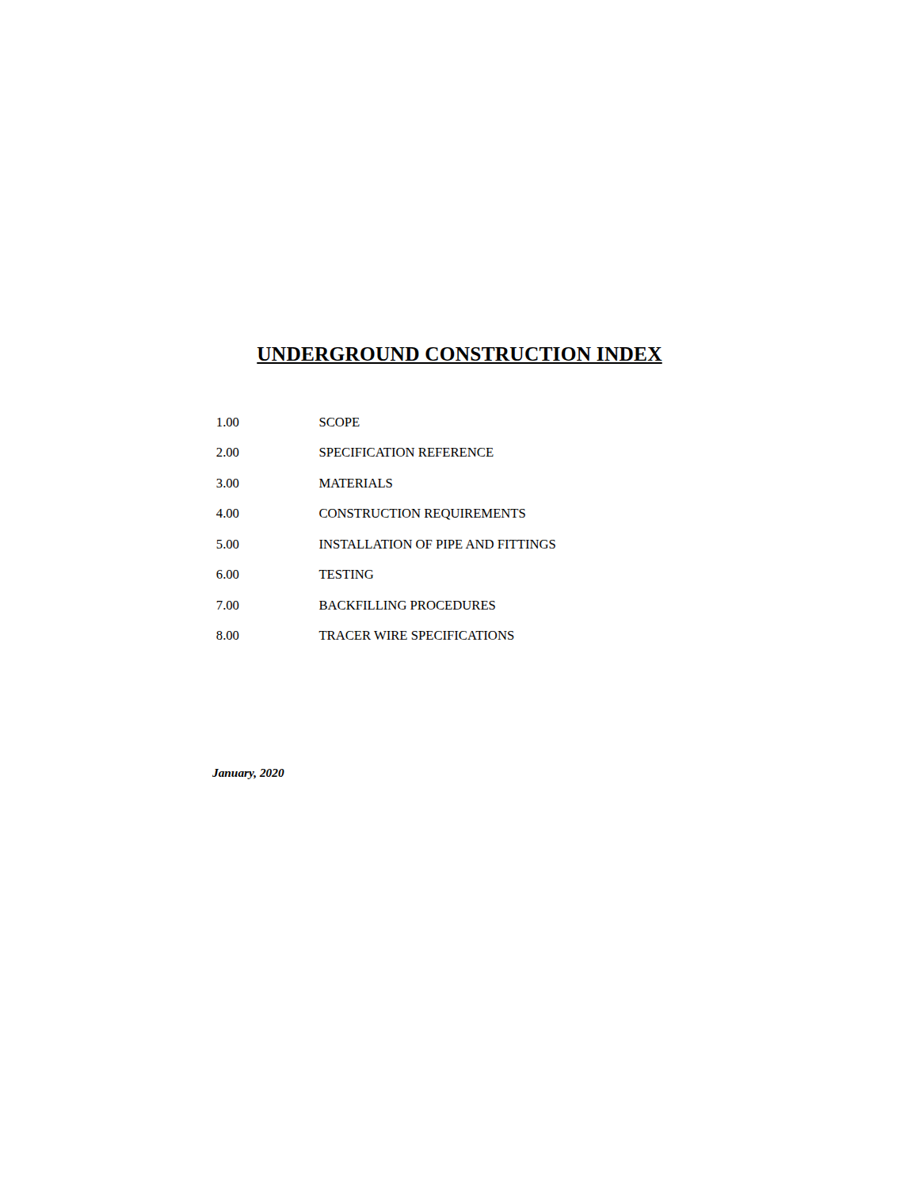UNDERGROUND CONSTRUCTION INDEX
| 1.00 | SCOPE |
| 2.00 | SPECIFICATION REFERENCE |
| 3.00 | MATERIALS |
| 4.00 | CONSTRUCTION REQUIREMENTS |
| 5.00 | INSTALLATION OF PIPE AND FITTINGS |
| 6.00 | TESTING |
| 7.00 | BACKFILLING PROCEDURES |
| 8.00 | TRACER WIRE SPECIFICATIONS |
January, 2020